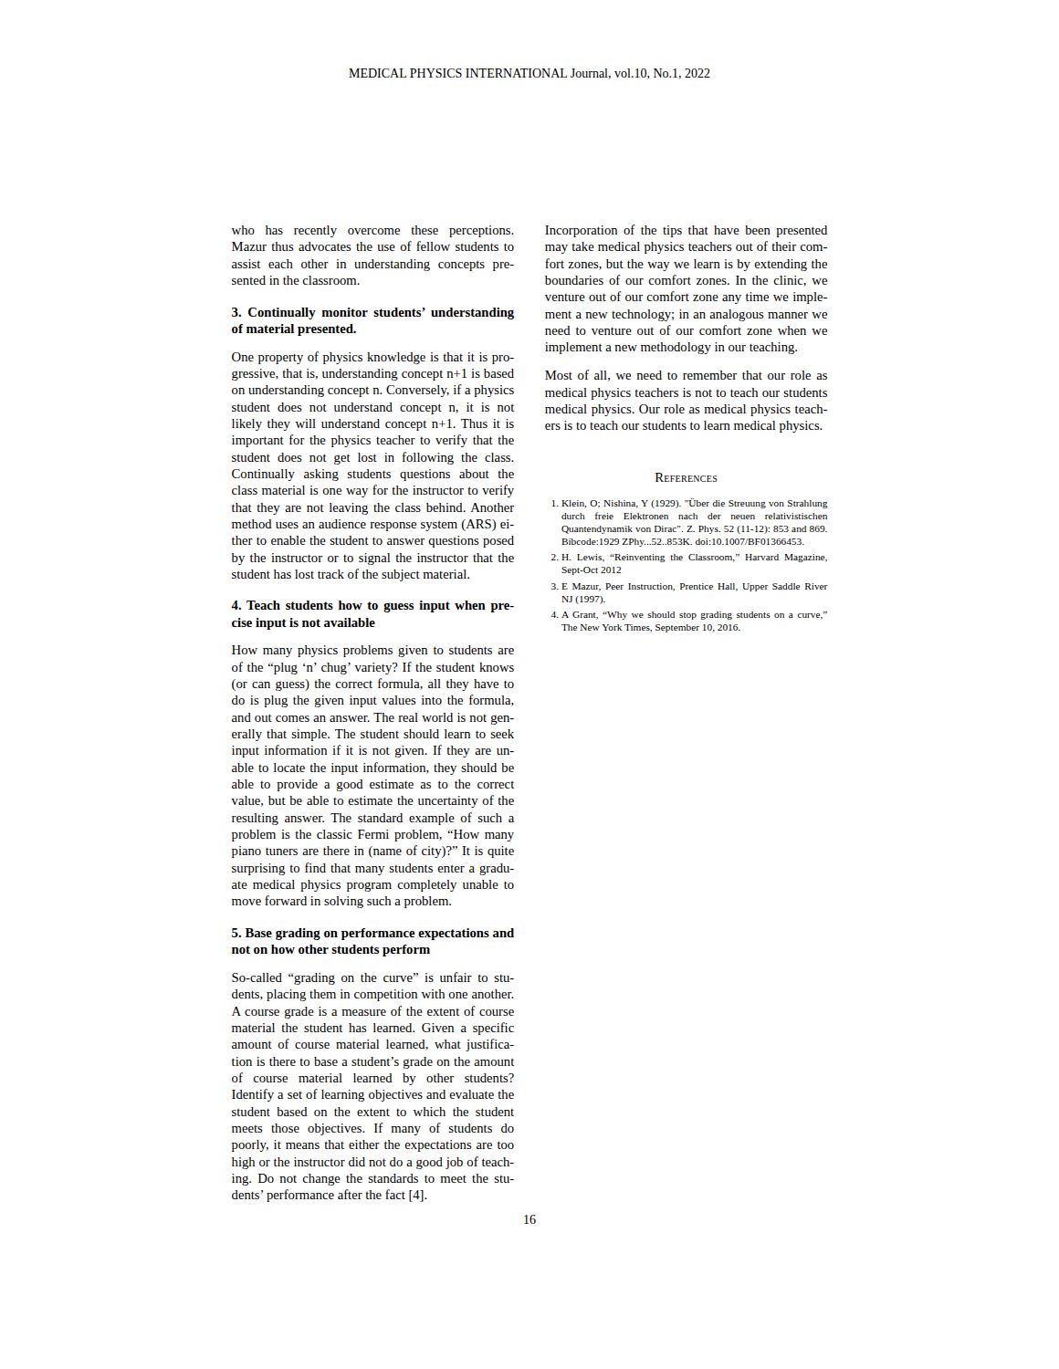MEDICAL PHYSICS INTERNATIONAL Journal, vol.10, No.1, 2022
who has recently overcome these perceptions. Mazur thus advocates the use of fellow students to assist each other in understanding concepts presented in the classroom.
3. Continually monitor students’ understanding of material presented.
One property of physics knowledge is that it is progressive, that is, understanding concept n+1 is based on understanding concept n. Conversely, if a physics student does not understand concept n, it is not likely they will understand concept n+1. Thus it is important for the physics teacher to verify that the student does not get lost in following the class. Continually asking students questions about the class material is one way for the instructor to verify that they are not leaving the class behind. Another method uses an audience response system (ARS) either to enable the student to answer questions posed by the instructor or to signal the instructor that the student has lost track of the subject material.
4. Teach students how to guess input when precise input is not available
How many physics problems given to students are of the “plug ‘n’ chug’ variety? If the student knows (or can guess) the correct formula, all they have to do is plug the given input values into the formula, and out comes an answer. The real world is not generally that simple. The student should learn to seek input information if it is not given. If they are unable to locate the input information, they should be able to provide a good estimate as to the correct value, but be able to estimate the uncertainty of the resulting answer. The standard example of such a problem is the classic Fermi problem, “How many piano tuners are there in (name of city)?” It is quite surprising to find that many students enter a graduate medical physics program completely unable to move forward in solving such a problem.
5. Base grading on performance expectations and not on how other students perform
So-called “grading on the curve” is unfair to students, placing them in competition with one another. A course grade is a measure of the extent of course material the student has learned. Given a specific amount of course material learned, what justification is there to base a student’s grade on the amount of course material learned by other students? Identify a set of learning objectives and evaluate the student based on the extent to which the student meets those objectives. If many of students do poorly, it means that either the expectations are too high or the instructor did not do a good job of teaching. Do not change the standards to meet the students’ performance after the fact [4].
Incorporation of the tips that have been presented may take medical physics teachers out of their comfort zones, but the way we learn is by extending the boundaries of our comfort zones. In the clinic, we venture out of our comfort zone any time we implement a new technology; in an analogous manner we need to venture out of our comfort zone when we implement a new methodology in our teaching.
Most of all, we need to remember that our role as medical physics teachers is not to teach our students medical physics. Our role as medical physics teachers is to teach our students to learn medical physics.
References
Klein, O; Nishina, Y (1929). "Über die Streuung von Strahlung durch freie Elektronen nach der neuen relativistischen Quantendynamik von Dirac". Z. Phys. 52 (11-12): 853 and 869. Bibcode:1929 ZPhy...52..853K. doi:10.1007/BF01366453.
H. Lewis, “Reinventing the Classroom,” Harvard Magazine, Sept-Oct 2012
E Mazur, Peer Instruction, Prentice Hall, Upper Saddle River NJ (1997).
A Grant, “Why we should stop grading students on a curve,” The New York Times, September 10, 2016.
16